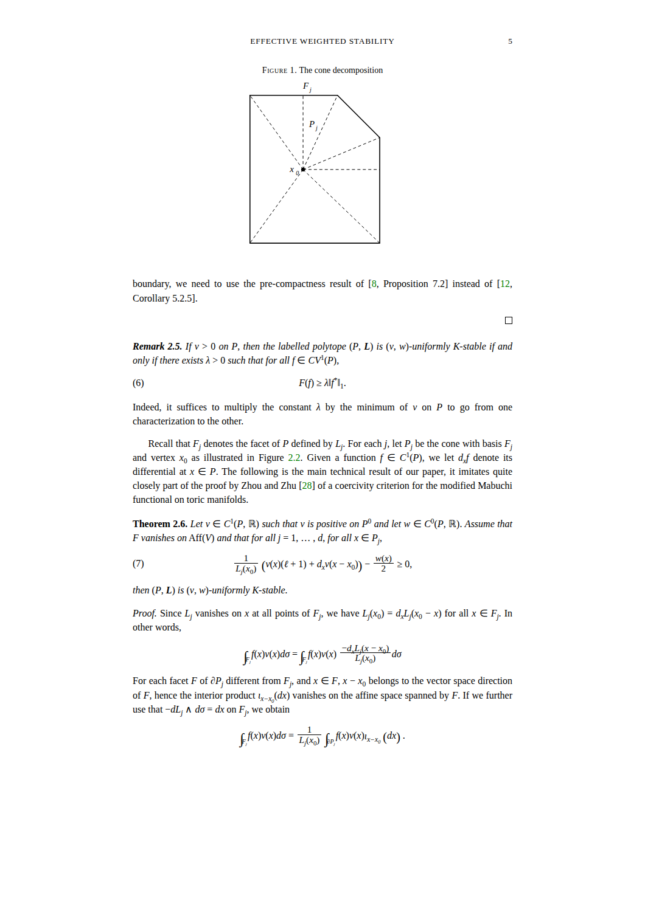EFFECTIVE WEIGHTED STABILITY 5
Figure 1. The cone decomposition
F j P j x 0
boundary, we need to use the pre-compactness result of [8, Proposition 7.2] instead of [12, Corollary 5.2.5].
Remark 2.5. If v > 0 on P, then the labelled polytope (P, L) is (v, w)-uniformly K-stable if and only if there exists λ > 0 such that for all f ∈ CV1(P),
(6) F(f) ≥ λ‖f*‖1. (6)
Indeed, it suffices to multiply the constant λ by the minimum of v on P to go from one characterization to the other.
Recall that Fj denotes the facet of P defined by Lj. For each j, let Pj be the cone with basis Fj and vertex x0 as illustrated in Figure 2.2. Given a function f ∈ C1(P), we let dxf denote its differential at x ∈ P. The following is the main technical result of our paper, it imitates quite closely part of the proof by Zhou and Zhu [28] of a coercivity criterion for the modified Mabuchi functional on toric manifolds.
Theorem 2.6. Let v ∈ C1(P, ℝ) such that v is positive on P0 and let w ∈ C0(P, ℝ). Assume that F vanishes on Aff(V) and that for all j = 1, … , d, for all x ∈ Pj,
(7) 1 Lj(x0) (v(x)(ℓ + 1) + dxv(x − x0)) − w(x) 2 ≥ 0, (7)
then (P, L) is (v, w)-uniformly K-stable.
Proof. Since Lj vanishes on x at all points of Fj, we have Lj(x0) = dxLj(x0 − x) for all x ∈ Fj. In other words,
∫Fj f(x)v(x)dσ = ∫Fj f(x)v(x) −dxLj(x − x0) Lj(x0) dσ
For each facet F of ∂Pj different from Fj, and x ∈ F, x − x0 belongs to the vector space direction of F, hence the interior product ιx−x0(dx) vanishes on the affine space spanned by F. If we further use that −dLj ∧ dσ = dx on Fj, we obtain
∫Fj f(x)v(x)dσ = 1 Lj(x0) ∫∂Pj f(x)v(x)ιx−x0 (dx) .